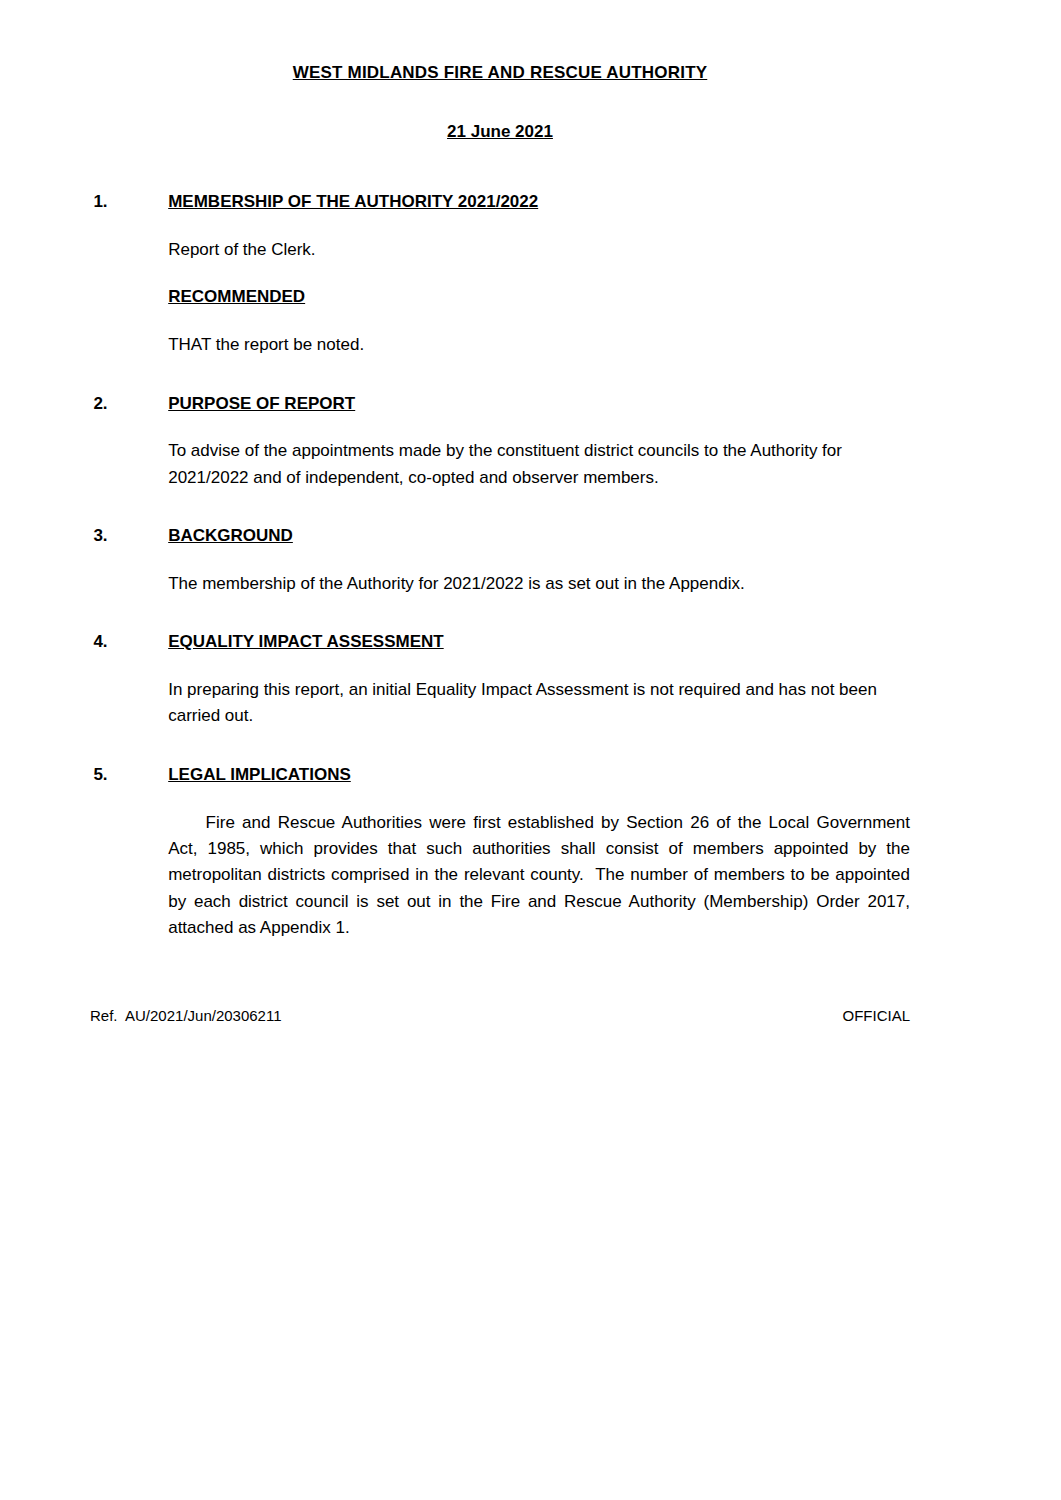West Midlands Fire and Rescue Authority
21 June 2021
1.
Membership of the Authority 2021/2022
Report of the Clerk.
Recommended
THAT the report be noted.
2.
Purpose of Report
To advise of the appointments made by the constituent district councils to the Authority for 2021/2022 and of independent, co-opted and observer members.
3.
Background
The membership of the Authority for 2021/2022 is as set out in the Appendix.
4.
Equality Impact Assessment
In preparing this report, an initial Equality Impact Assessment is not required and has not been carried out.
5.
Legal Implications
Fire and Rescue Authorities were first established by Section 26 of the Local Government Act, 1985, which provides that such authorities shall consist of members appointed by the metropolitan districts comprised in the relevant county. The number of members to be appointed by each district council is set out in the Fire and Rescue Authority (Membership) Order 2017, attached as Appendix 1.
Ref. AU/2021/Jun/20306211 OFFICIAL